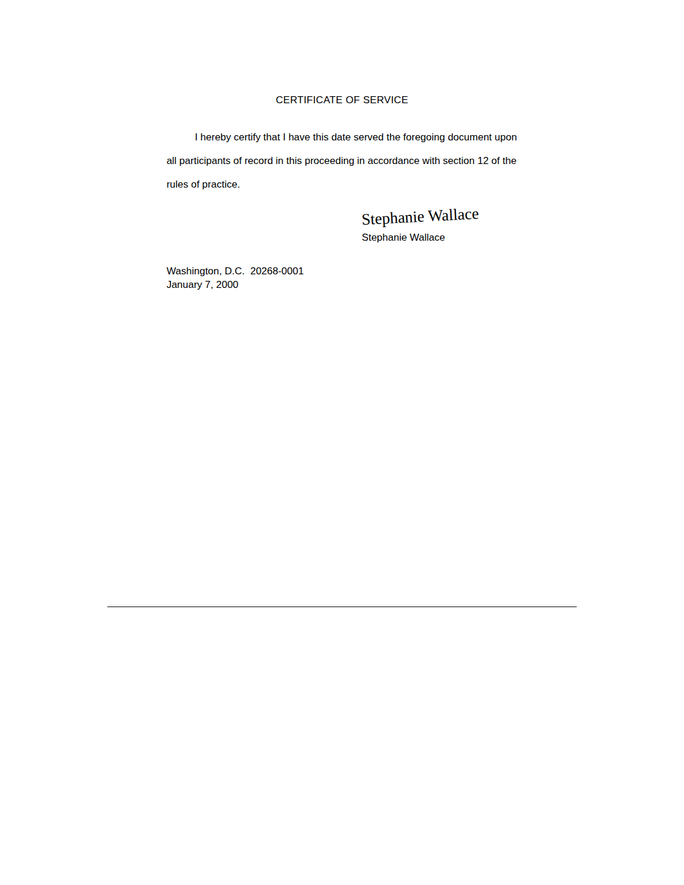CERTIFICATE OF SERVICE
I hereby certify that I have this date served the foregoing document upon all participants of record in this proceeding in accordance with section 12 of the rules of practice.
Stephanie Wallace
Stephanie Wallace
Washington, D.C. 20268-0001
January 7, 2000